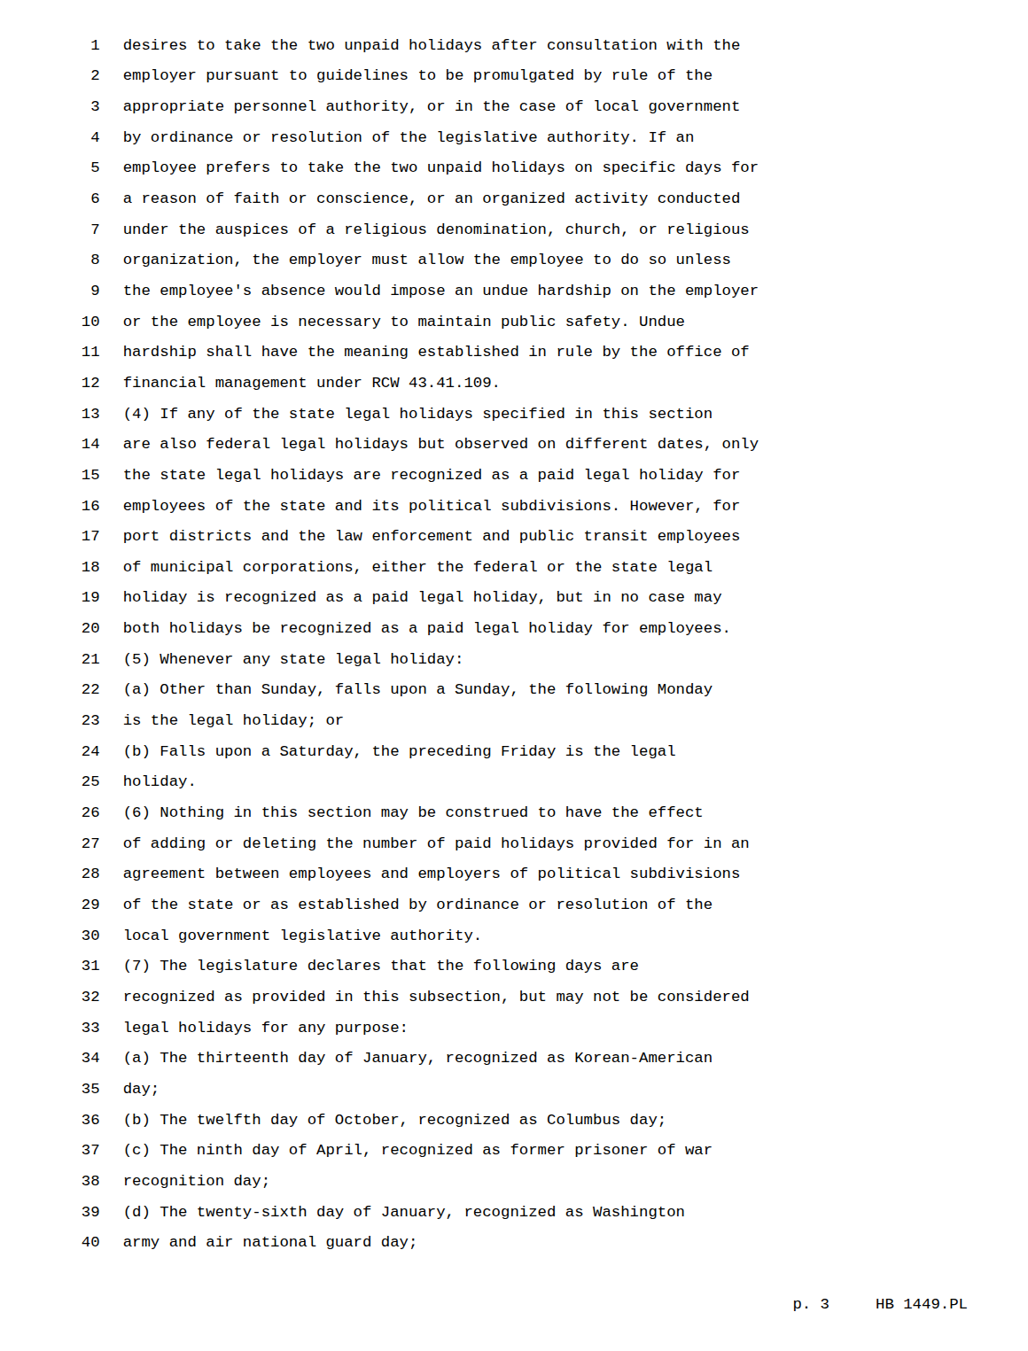1 desires to take the two unpaid holidays after consultation with the
2 employer pursuant to guidelines to be promulgated by rule of the
3 appropriate personnel authority, or in the case of local government
4 by ordinance or resolution of the legislative authority. If an
5 employee prefers to take the two unpaid holidays on specific days for
6 a reason of faith or conscience, or an organized activity conducted
7 under the auspices of a religious denomination, church, or religious
8 organization, the employer must allow the employee to do so unless
9 the employee's absence would impose an undue hardship on the employer
10 or the employee is necessary to maintain public safety. Undue
11 hardship shall have the meaning established in rule by the office of
12 financial management under RCW 43.41.109.
13(4) If any of the state legal holidays specified in this section
14 are also federal legal holidays but observed on different dates, only
15 the state legal holidays are recognized as a paid legal holiday for
16 employees of the state and its political subdivisions. However, for
17 port districts and the law enforcement and public transit employees
18 of municipal corporations, either the federal or the state legal
19 holiday is recognized as a paid legal holiday, but in no case may
20 both holidays be recognized as a paid legal holiday for employees.
21(5) Whenever any state legal holiday:
22(a) Other than Sunday, falls upon a Sunday, the following Monday
23 is the legal holiday; or
24(b) Falls upon a Saturday, the preceding Friday is the legal
25 holiday.
26(6) Nothing in this section may be construed to have the effect
27 of adding or deleting the number of paid holidays provided for in an
28 agreement between employees and employers of political subdivisions
29 of the state or as established by ordinance or resolution of the
30 local government legislative authority.
31(7) The legislature declares that the following days are
32 recognized as provided in this subsection, but may not be considered
33 legal holidays for any purpose:
34(a) The thirteenth day of January, recognized as Korean-American
35 day;
36(b) The twelfth day of October, recognized as Columbus day;
37(c) The ninth day of April, recognized as former prisoner of war
38 recognition day;
39(d) The twenty-sixth day of January, recognized as Washington
40 army and air national guard day;
p. 3 HB 1449.PL